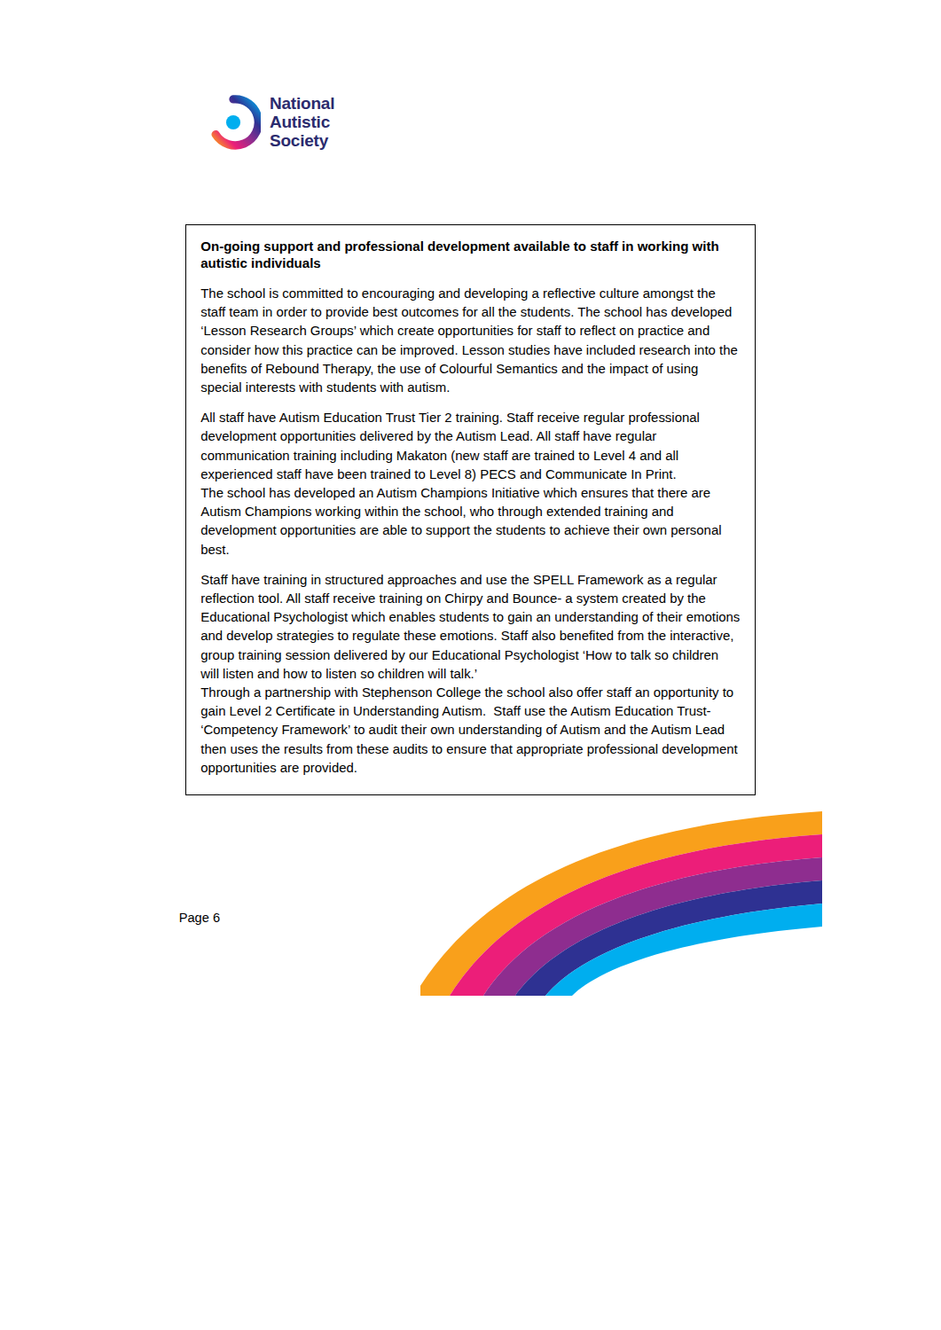National
Autistic
Society
On-going support and professional development available to staff in working with autistic individuals
The school is committed to encouraging and developing a reflective culture amongst the staff team in order to provide best outcomes for all the students. The school has developed ‘Lesson Research Groups’ which create opportunities for staff to reflect on practice and consider how this practice can be improved. Lesson studies have included research into the benefits of Rebound Therapy, the use of Colourful Semantics and the impact of using special interests with students with autism.
All staff have Autism Education Trust Tier 2 training. Staff receive regular professional development opportunities delivered by the Autism Lead. All staff have regular communication training including Makaton (new staff are trained to Level 4 and all experienced staff have been trained to Level 8) PECS and Communicate In Print.
The school has developed an Autism Champions Initiative which ensures that there are Autism Champions working within the school, who through extended training and development opportunities are able to support the students to achieve their own personal best.
Staff have training in structured approaches and use the SPELL Framework as a regular reflection tool. All staff receive training on Chirpy and Bounce- a system created by the Educational Psychologist which enables students to gain an understanding of their emotions and develop strategies to regulate these emotions. Staff also benefited from the interactive, group training session delivered by our Educational Psychologist ‘How to talk so children will listen and how to listen so children will talk.’
Through a partnership with Stephenson College the school also offer staff an opportunity to gain Level 2 Certificate in Understanding Autism. Staff use the Autism Education Trust- ‘Competency Framework’ to audit their own understanding of Autism and the Autism Lead then uses the results from these audits to ensure that appropriate professional development opportunities are provided.
Page 6